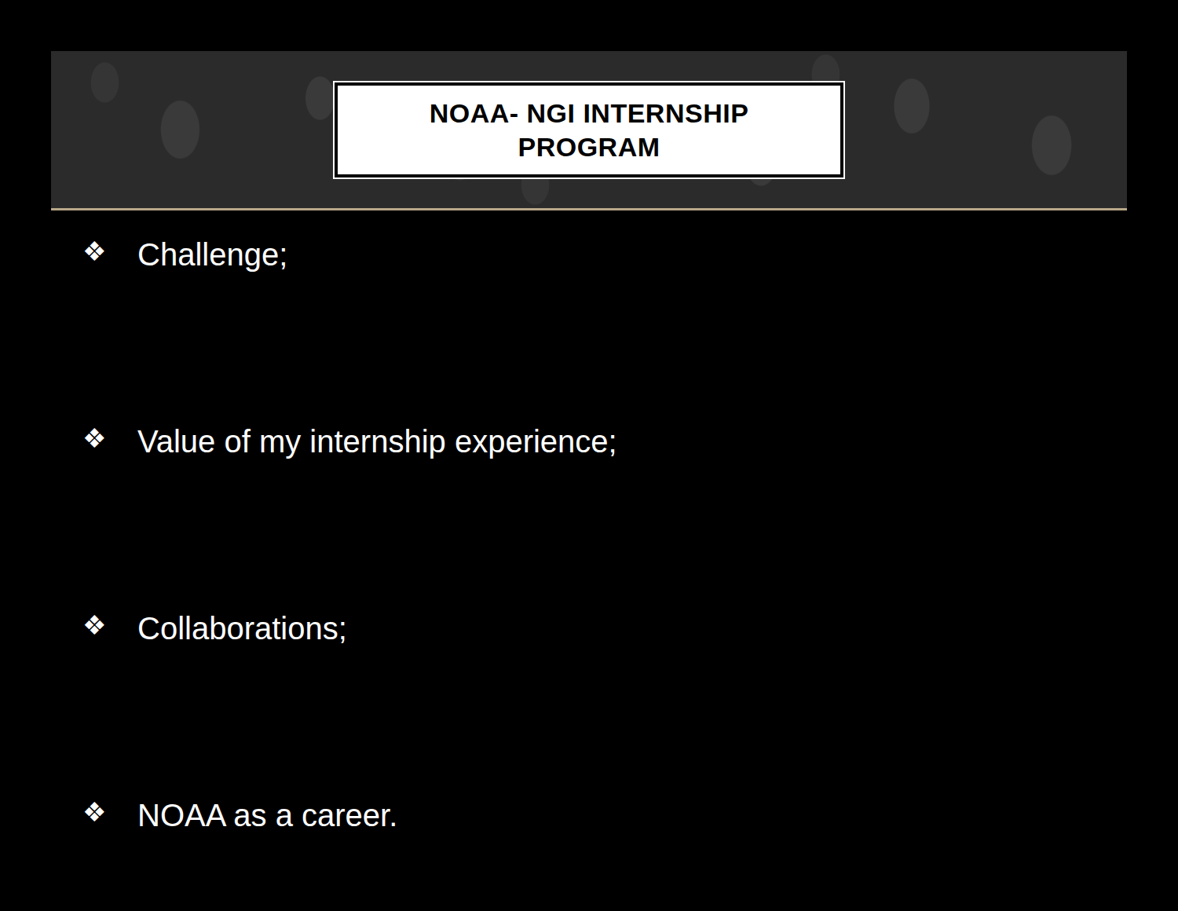NOAA- NGI INTERNSHIP
PROGRAM
Challenge;
Value of my internship experience;
Collaborations;
NOAA as a career.